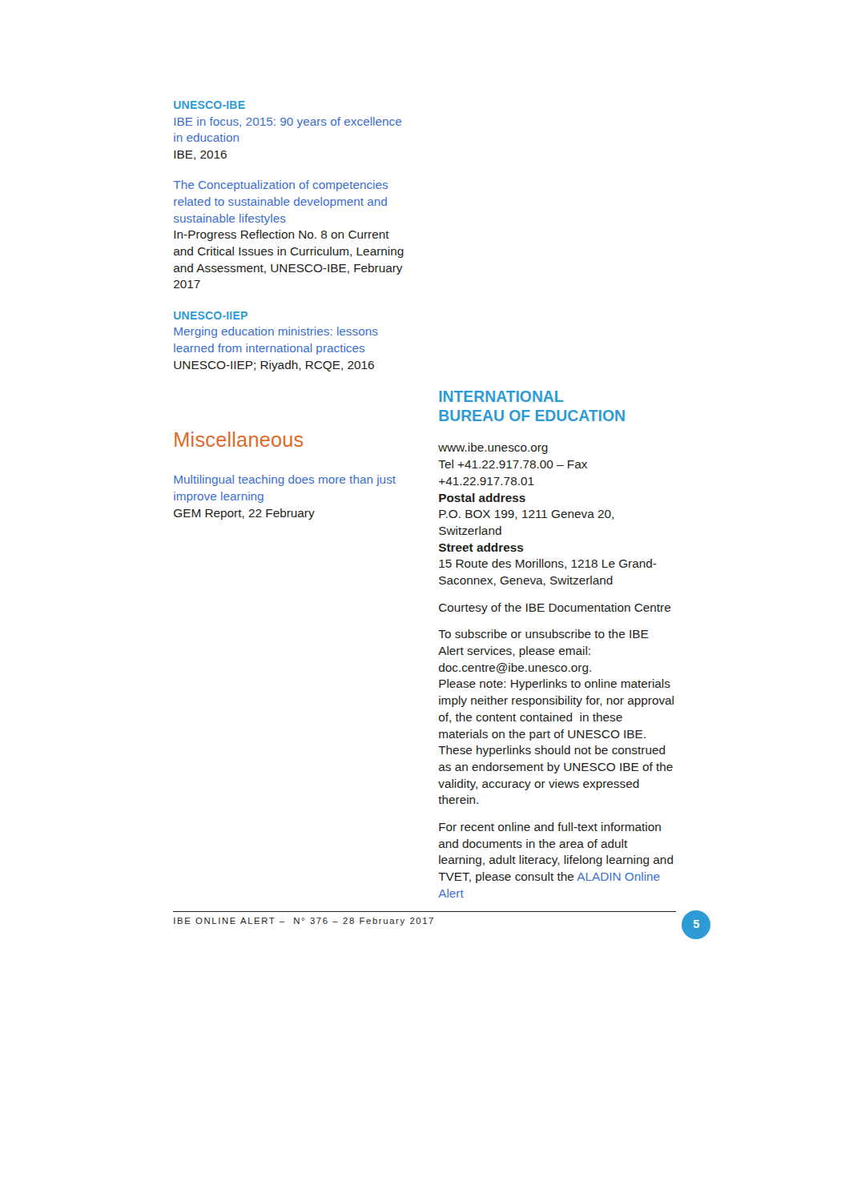UNESCO-IBE IBE in focus, 2015: 90 years of excellence in education IBE, 2016
The Conceptualization of competencies related to sustainable development and sustainable lifestyles In-Progress Reflection No. 8 on Current and Critical Issues in Curriculum, Learning and Assessment, UNESCO-IBE, February 2017
UNESCO-IIEP Merging education ministries: lessons learned from international practices UNESCO-IIEP; Riyadh, RCQE, 2016
Miscellaneous
Multilingual teaching does more than just improve learning GEM Report, 22 February
INTERNATIONAL
BUREAU OF EDUCATION
www.ibe.unesco.org
Tel +41.22.917.78.00 – Fax +41.22.917.78.01
Postal address
P.O. BOX 199, 1211 Geneva 20, Switzerland
Street address
15 Route des Morillons, 1218 Le Grand-Saconnex, Geneva, Switzerland
Courtesy of the IBE Documentation Centre
To subscribe or unsubscribe to the IBE Alert services, please email:
doc.centre@ibe.unesco.org.
Please note: Hyperlinks to online materials imply neither responsibility for, nor approval of, the content contained in these materials on the part of UNESCO IBE. These hyperlinks should not be construed as an endorsement by UNESCO IBE of the validity, accuracy or views expressed therein.
For recent online and full-text information and documents in the area of adult learning, adult literacy, lifelong learning and TVET, please consult the ALADIN Online Alert
IBE ONLINE ALERT – N° 376 – 28 February 2017
5